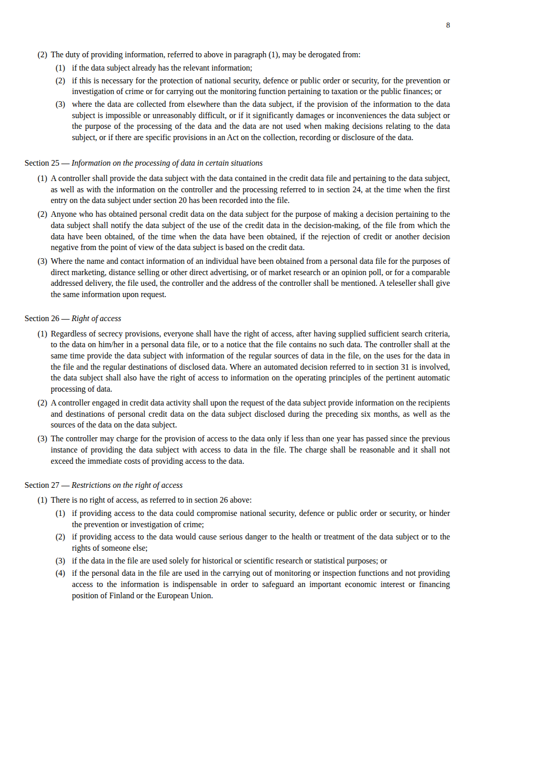8
(2)
The duty of providing information, referred to above in paragraph (1), may be derogated from:
(1)
if the data subject already has the relevant information;
(2)
if this is necessary for the protection of national security, defence or public order or security, for the prevention or investigation of crime or for carrying out the monitoring function pertaining to taxation or the public finances; or
(3)
where the data are collected from elsewhere than the data subject, if the provision of the information to the data subject is impossible or unreasonably difficult, or if it significantly damages or inconveniences the data subject or the purpose of the processing of the data and the data are not used when making decisions relating to the data subject, or if there are specific provisions in an Act on the collection, recording or disclosure of the data.
Section 25 — Information on the processing of data in certain situations
(1)
A controller shall provide the data subject with the data contained in the credit data file and pertaining to the data subject, as well as with the information on the controller and the processing referred to in section 24, at the time when the first entry on the data subject under section 20 has been recorded into the file.
(2)
Anyone who has obtained personal credit data on the data subject for the purpose of making a decision pertaining to the data subject shall notify the data subject of the use of the credit data in the decision-making, of the file from which the data have been obtained, of the time when the data have been obtained, if the rejection of credit or another decision negative from the point of view of the data subject is based on the credit data.
(3)
Where the name and contact information of an individual have been obtained from a personal data file for the purposes of direct marketing, distance selling or other direct advertising, or of market research or an opinion poll, or for a comparable addressed delivery, the file used, the controller and the address of the controller shall be mentioned. A teleseller shall give the same information upon request.
Section 26 — Right of access
(1)
Regardless of secrecy provisions, everyone shall have the right of access, after having supplied sufficient search criteria, to the data on him/her in a personal data file, or to a notice that the file contains no such data. The controller shall at the same time provide the data subject with information of the regular sources of data in the file, on the uses for the data in the file and the regular destinations of disclosed data. Where an automated decision referred to in section 31 is involved, the data subject shall also have the right of access to information on the operating principles of the pertinent automatic processing of data.
(2)
A controller engaged in credit data activity shall upon the request of the data subject provide information on the recipients and destinations of personal credit data on the data subject disclosed during the preceding six months, as well as the sources of the data on the data subject.
(3)
The controller may charge for the provision of access to the data only if less than one year has passed since the previous instance of providing the data subject with access to data in the file. The charge shall be reasonable and it shall not exceed the immediate costs of providing access to the data.
Section 27 — Restrictions on the right of access
(1)
There is no right of access, as referred to in section 26 above:
(1)
if providing access to the data could compromise national security, defence or public order or security, or hinder the prevention or investigation of crime;
(2)
if providing access to the data would cause serious danger to the health or treatment of the data subject or to the rights of someone else;
(3)
if the data in the file are used solely for historical or scientific research or statistical purposes; or
(4)
if the personal data in the file are used in the carrying out of monitoring or inspection functions and not providing access to the information is indispensable in order to safeguard an important economic interest or financing position of Finland or the European Union.